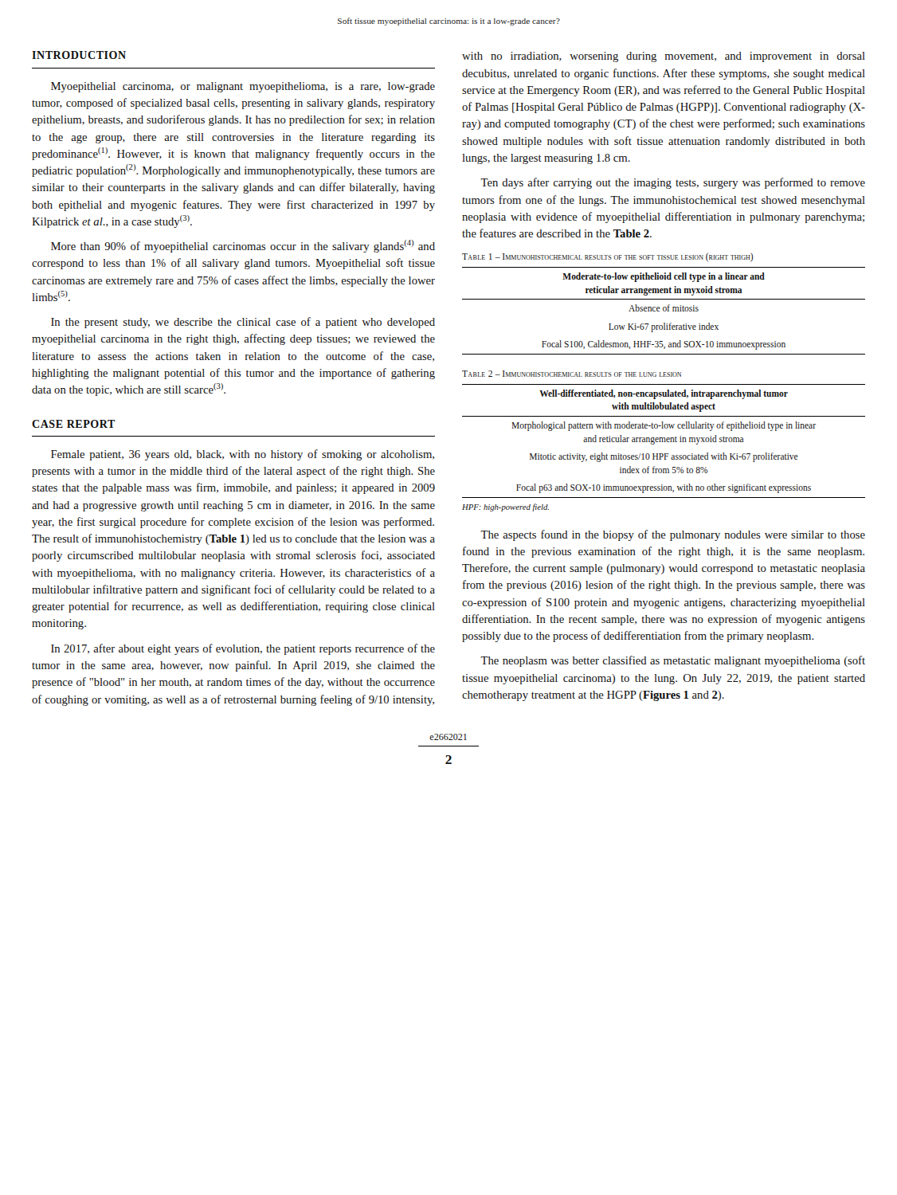Soft tissue myoepithelial carcinoma: is it a low-grade cancer?
INTRODUCTION
Myoepithelial carcinoma, or malignant myoepithelioma, is a rare, low-grade tumor, composed of specialized basal cells, presenting in salivary glands, respiratory epithelium, breasts, and sudoriferous glands. It has no predilection for sex; in relation to the age group, there are still controversies in the literature regarding its predominance(1). However, it is known that malignancy frequently occurs in the pediatric population(2). Morphologically and immunophenotypically, these tumors are similar to their counterparts in the salivary glands and can differ bilaterally, having both epithelial and myogenic features. They were first characterized in 1997 by Kilpatrick et al., in a case study(3).
More than 90% of myoepithelial carcinomas occur in the salivary glands(4) and correspond to less than 1% of all salivary gland tumors. Myoepithelial soft tissue carcinomas are extremely rare and 75% of cases affect the limbs, especially the lower limbs(5).
In the present study, we describe the clinical case of a patient who developed myoepithelial carcinoma in the right thigh, affecting deep tissues; we reviewed the literature to assess the actions taken in relation to the outcome of the case, highlighting the malignant potential of this tumor and the importance of gathering data on the topic, which are still scarce(3).
CASE REPORT
Female patient, 36 years old, black, with no history of smoking or alcoholism, presents with a tumor in the middle third of the lateral aspect of the right thigh. She states that the palpable mass was firm, immobile, and painless; it appeared in 2009 and had a progressive growth until reaching 5 cm in diameter, in 2016. In the same year, the first surgical procedure for complete excision of the lesion was performed. The result of immunohistochemistry (Table 1) led us to conclude that the lesion was a poorly circumscribed multilobular neoplasia with stromal sclerosis foci, associated with myoepithelioma, with no malignancy criteria. However, its characteristics of a multilobular infiltrative pattern and significant foci of cellularity could be related to a greater potential for recurrence, as well as dedifferentiation, requiring close clinical monitoring.
In 2017, after about eight years of evolution, the patient reports recurrence of the tumor in the same area, however, now painful. In April 2019, she claimed the presence of "blood" in her mouth, at random times of the day, without the occurrence of coughing or vomiting, as well as a of retrosternal burning feeling of 9/10 intensity, with no irradiation, worsening during movement, and improvement in dorsal decubitus, unrelated to organic functions. After these symptoms, she sought medical service at the Emergency Room (ER), and was referred to the General Public Hospital of Palmas [Hospital Geral Público de Palmas (HGPP)]. Conventional radiography (X-ray) and computed tomography (CT) of the chest were performed; such examinations showed multiple nodules with soft tissue attenuation randomly distributed in both lungs, the largest measuring 1.8 cm.
Ten days after carrying out the imaging tests, surgery was performed to remove tumors from one of the lungs. The immunohistochemical test showed mesenchymal neoplasia with evidence of myoepithelial differentiation in pulmonary parenchyma; the features are described in the Table 2.
Table 1 – Immunohistochemical results of the soft tissue lesion (right thigh)
| Moderate-to-low epithelioid cell type in a linear and reticular arrangement in myxoid stroma |
| --- |
| Absence of mitosis |
| Low Ki-67 proliferative index |
| Focal S100, Caldesmon, HHF-35, and SOX-10 immunoexpression |
Table 2 – Immunohistochemical results of the lung lesion
| Well-differentiated, non-encapsulated, intraparenchymal tumor with multilobulated aspect |
| --- |
| Morphological pattern with moderate-to-low cellularity of epithelioid type in linear and reticular arrangement in myxoid stroma |
| Mitotic activity, eight mitoses/10 HPF associated with Ki-67 proliferative index of from 5% to 8% |
| Focal p63 and SOX-10 immunoexpression, with no other significant expressions |
HPF: high-powered field.
The aspects found in the biopsy of the pulmonary nodules were similar to those found in the previous examination of the right thigh, it is the same neoplasm. Therefore, the current sample (pulmonary) would correspond to metastatic neoplasia from the previous (2016) lesion of the right thigh. In the previous sample, there was co-expression of S100 protein and myogenic antigens, characterizing myoepithelial differentiation. In the recent sample, there was no expression of myogenic antigens possibly due to the process of dedifferentiation from the primary neoplasm.
The neoplasm was better classified as metastatic malignant myoepithelioma (soft tissue myoepithelial carcinoma) to the lung. On July 22, 2019, the patient started chemotherapy treatment at the HGPP (Figures 1 and 2).
e2662021
2